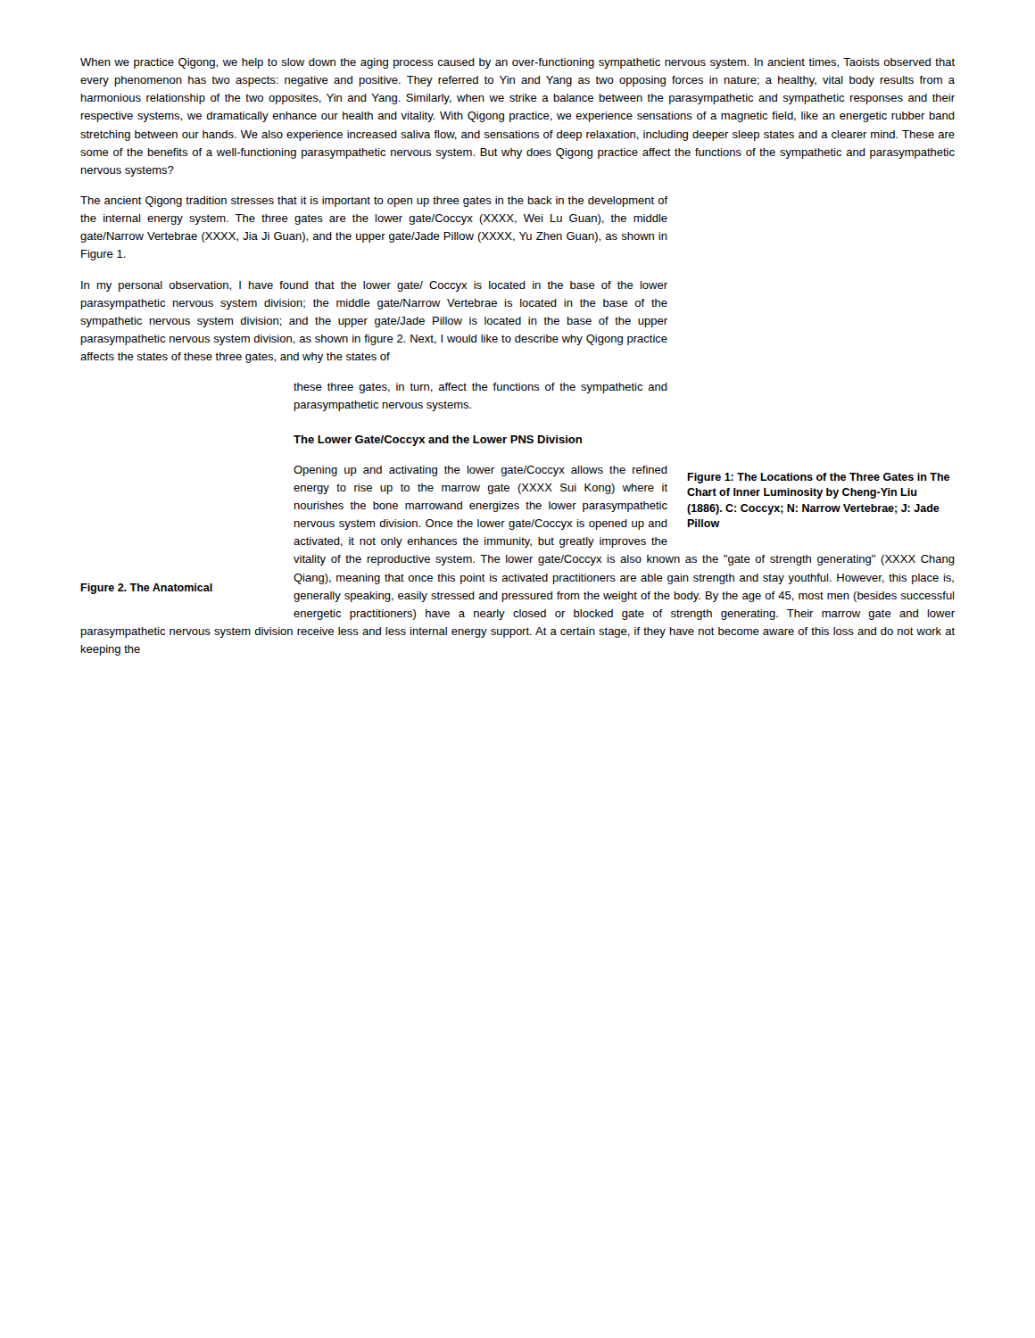When we practice Qigong, we help to slow down the aging process caused by an over-functioning sympathetic nervous system. In ancient times, Taoists observed that every phenomenon has two aspects: negative and positive. They referred to Yin and Yang as two opposing forces in nature; a healthy, vital body results from a harmonious relationship of the two opposites, Yin and Yang. Similarly, when we strike a balance between the parasympathetic and sympathetic responses and their respective systems, we dramatically enhance our health and vitality. With Qigong practice, we experience sensations of a magnetic field, like an energetic rubber band stretching between our hands. We also experience increased saliva flow, and sensations of deep relaxation, including deeper sleep states and a clearer mind. These are some of the benefits of a well-functioning parasympathetic nervous system. But why does Qigong practice affect the functions of the sympathetic and parasympathetic nervous systems?
Figure 1: The Locations of the Three Gates in The Chart of Inner Luminosity by Cheng-Yin Liu (1886). C: Coccyx; N: Narrow Vertebrae; J: Jade Pillow
The ancient Qigong tradition stresses that it is important to open up three gates in the back in the development of the internal energy system. The three gates are the lower gate/Coccyx (XXXX, Wei Lu Guan), the middle gate/Narrow Vertebrae (XXXX, Jia Ji Guan), and the upper gate/Jade Pillow (XXXX, Yu Zhen Guan), as shown in Figure 1.
In my personal observation, I have found that the lower gate/ Coccyx is located in the base of the lower parasympathetic nervous system division; the middle gate/Narrow Vertebrae is located in the base of the sympathetic nervous system division; and the upper gate/Jade Pillow is located in the base of the upper parasympathetic nervous system division, as shown in figure 2. Next, I would like to describe why Qigong practice affects the states of these three gates, and why the states of
Figure 2. The Anatomical
these three gates, in turn, affect the functions of the sympathetic and parasympathetic nervous systems.
The Lower Gate/Coccyx and the Lower PNS Division
Opening up and activating the lower gate/Coccyx allows the refined energy to rise up to the marrow gate (XXXX Sui Kong) where it nourishes the bone marrowand energizes the lower parasympathetic nervous system division. Once the lower gate/Coccyx is opened up and activated, it not only enhances the immunity, but greatly improves the vitality of the reproductive system. The lower gate/Coccyx is also known as the "gate of strength generating" (XXXX Chang Qiang), meaning that once this point is activated practitioners are able gain strength and stay youthful. However, this place is, generally speaking, easily stressed and pressured from the weight of the body. By the age of 45, most men (besides successful energetic practitioners) have a nearly closed or blocked gate of strength generating. Their marrow gate and lower parasympathetic nervous system division receive less and less internal energy support. At a certain stage, if they have not become aware of this loss and do not work at keeping the